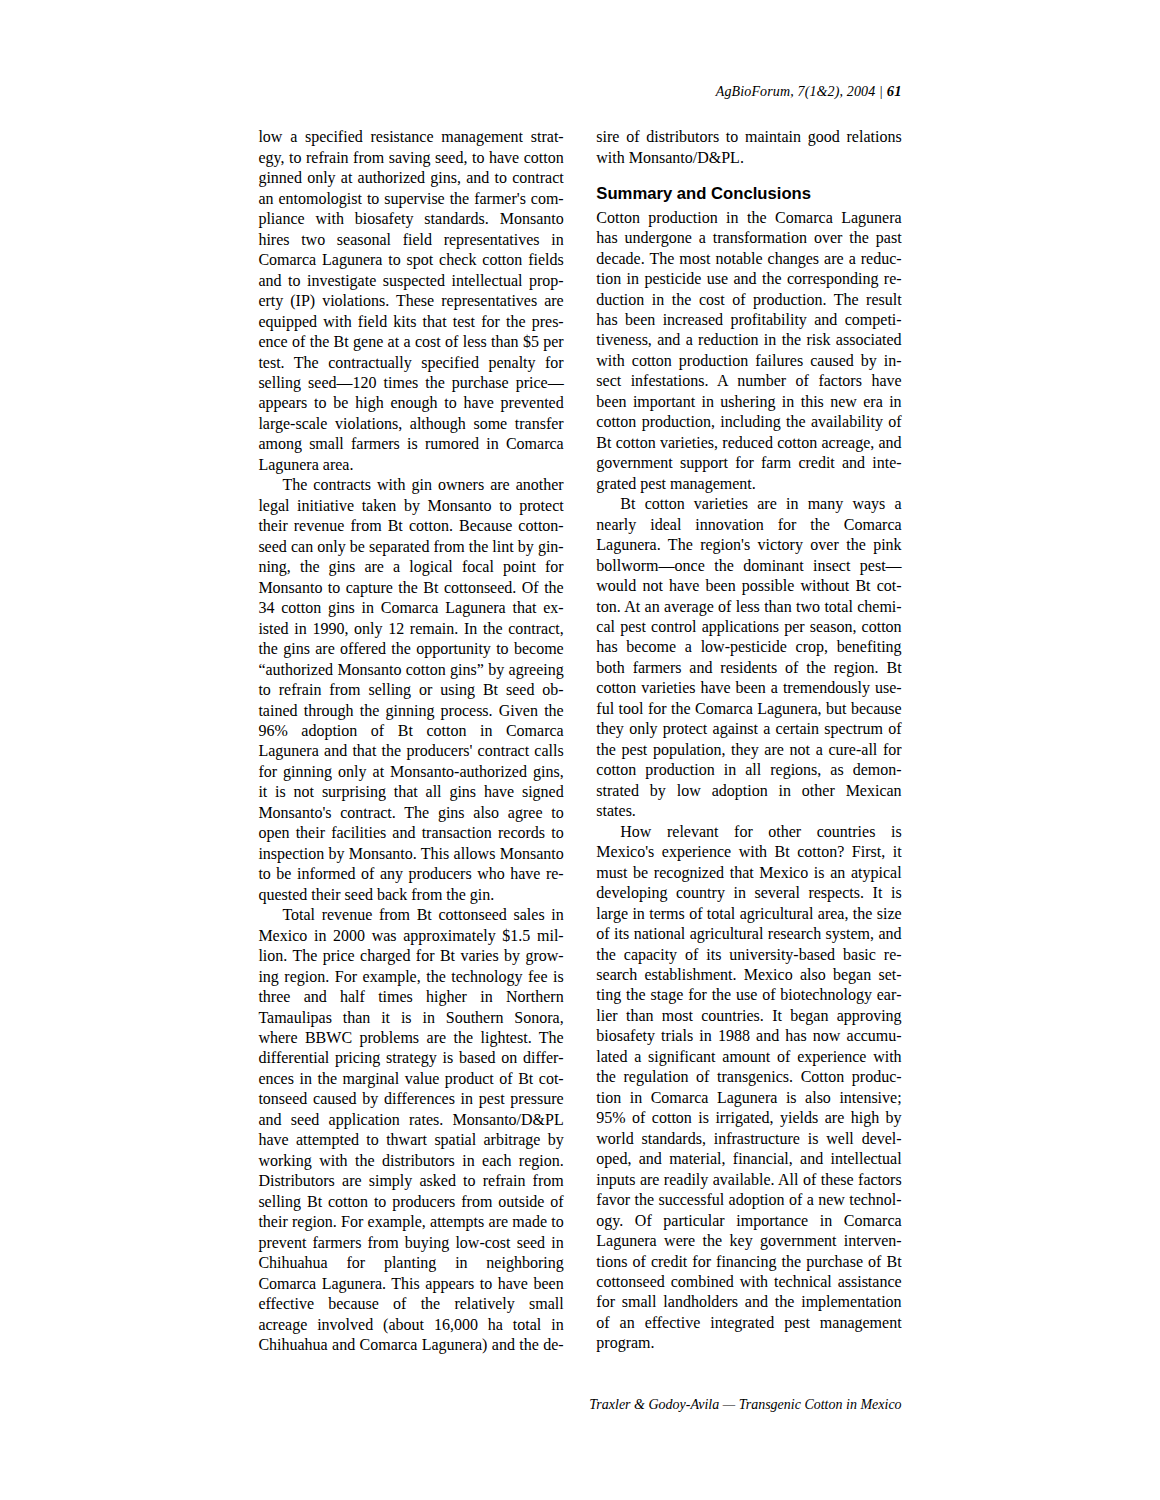AgBioForum, 7(1&2), 2004 | 61
low a specified resistance management strategy, to refrain from saving seed, to have cotton ginned only at authorized gins, and to contract an entomologist to supervise the farmer's compliance with biosafety standards. Monsanto hires two seasonal field representatives in Comarca Lagunera to spot check cotton fields and to investigate suspected intellectual property (IP) violations. These representatives are equipped with field kits that test for the presence of the Bt gene at a cost of less than $5 per test. The contractually specified penalty for selling seed—120 times the purchase price—appears to be high enough to have prevented large-scale violations, although some transfer among small farmers is rumored in Comarca Lagunera area.
The contracts with gin owners are another legal initiative taken by Monsanto to protect their revenue from Bt cotton. Because cottonseed can only be separated from the lint by ginning, the gins are a logical focal point for Monsanto to capture the Bt cottonseed. Of the 34 cotton gins in Comarca Lagunera that existed in 1990, only 12 remain. In the contract, the gins are offered the opportunity to become “authorized Monsanto cotton gins” by agreeing to refrain from selling or using Bt seed obtained through the ginning process. Given the 96% adoption of Bt cotton in Comarca Lagunera and that the producers' contract calls for ginning only at Monsanto-authorized gins, it is not surprising that all gins have signed Monsanto's contract. The gins also agree to open their facilities and transaction records to inspection by Monsanto. This allows Monsanto to be informed of any producers who have requested their seed back from the gin.
Total revenue from Bt cottonseed sales in Mexico in 2000 was approximately $1.5 million. The price charged for Bt varies by growing region. For example, the technology fee is three and half times higher in Northern Tamaulipas than it is in Southern Sonora, where BBWC problems are the lightest. The differential pricing strategy is based on differences in the marginal value product of Bt cottonseed caused by differences in pest pressure and seed application rates. Monsanto/D&PL have attempted to thwart spatial arbitrage by working with the distributors in each region. Distributors are simply asked to refrain from selling Bt cotton to producers from outside of their region. For example, attempts are made to prevent farmers from buying low-cost seed in Chihuahua for planting in neighboring Comarca Lagunera. This appears to have been effective because of the relatively small acreage involved (about 16,000 ha total in Chihuahua and Comarca Lagunera) and the desire of distributors to maintain good relations with Monsanto/D&PL.
Summary and Conclusions
Cotton production in the Comarca Lagunera has undergone a transformation over the past decade. The most notable changes are a reduction in pesticide use and the corresponding reduction in the cost of production. The result has been increased profitability and competitiveness, and a reduction in the risk associated with cotton production failures caused by insect infestations. A number of factors have been important in ushering in this new era in cotton production, including the availability of Bt cotton varieties, reduced cotton acreage, and government support for farm credit and integrated pest management.
Bt cotton varieties are in many ways a nearly ideal innovation for the Comarca Lagunera. The region's victory over the pink bollworm—once the dominant insect pest—would not have been possible without Bt cotton. At an average of less than two total chemical pest control applications per season, cotton has become a low-pesticide crop, benefiting both farmers and residents of the region. Bt cotton varieties have been a tremendously useful tool for the Comarca Lagunera, but because they only protect against a certain spectrum of the pest population, they are not a cure-all for cotton production in all regions, as demonstrated by low adoption in other Mexican states.
How relevant for other countries is Mexico's experience with Bt cotton? First, it must be recognized that Mexico is an atypical developing country in several respects. It is large in terms of total agricultural area, the size of its national agricultural research system, and the capacity of its university-based basic research establishment. Mexico also began setting the stage for the use of biotechnology earlier than most countries. It began approving biosafety trials in 1988 and has now accumulated a significant amount of experience with the regulation of transgenics. Cotton production in Comarca Lagunera is also intensive; 95% of cotton is irrigated, yields are high by world standards, infrastructure is well developed, and material, financial, and intellectual inputs are readily available. All of these factors favor the successful adoption of a new technology. Of particular importance in Comarca Lagunera were the key government interventions of credit for financing the purchase of Bt cottonseed combined with technical assistance for small landholders and the implementation of an effective integrated pest management program.
Traxler & Godoy-Avila — Transgenic Cotton in Mexico